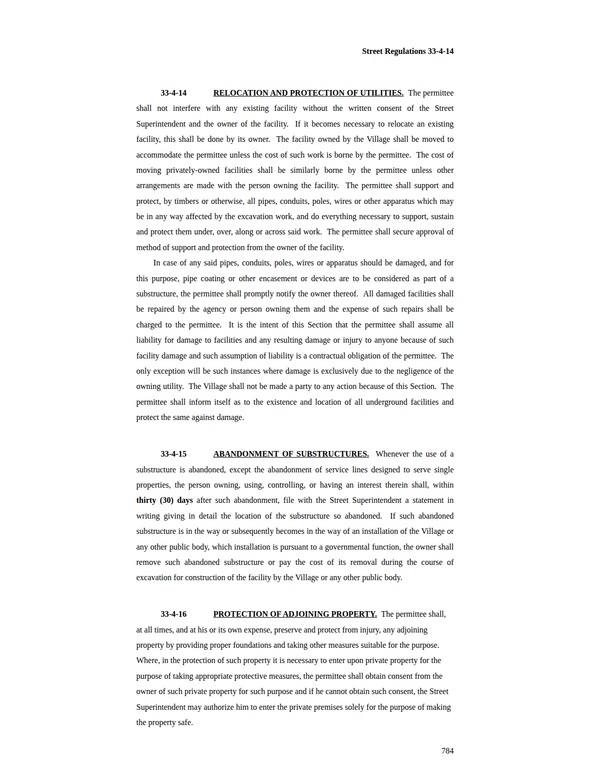Street Regulations 33-4-14
33-4-14 RELOCATION AND PROTECTION OF UTILITIES. The permittee shall not interfere with any existing facility without the written consent of the Street Superintendent and the owner of the facility. If it becomes necessary to relocate an existing facility, this shall be done by its owner. The facility owned by the Village shall be moved to accommodate the permittee unless the cost of such work is borne by the permittee. The cost of moving privately-owned facilities shall be similarly borne by the permittee unless other arrangements are made with the person owning the facility. The permittee shall support and protect, by timbers or otherwise, all pipes, conduits, poles, wires or other apparatus which may be in any way affected by the excavation work, and do everything necessary to support, sustain and protect them under, over, along or across said work. The permittee shall secure approval of method of support and protection from the owner of the facility.
In case of any said pipes, conduits, poles, wires or apparatus should be damaged, and for this purpose, pipe coating or other encasement or devices are to be considered as part of a substructure, the permittee shall promptly notify the owner thereof. All damaged facilities shall be repaired by the agency or person owning them and the expense of such repairs shall be charged to the permittee. It is the intent of this Section that the permittee shall assume all liability for damage to facilities and any resulting damage or injury to anyone because of such facility damage and such assumption of liability is a contractual obligation of the permittee. The only exception will be such instances where damage is exclusively due to the negligence of the owning utility. The Village shall not be made a party to any action because of this Section. The permittee shall inform itself as to the existence and location of all underground facilities and protect the same against damage.
33-4-15 ABANDONMENT OF SUBSTRUCTURES. Whenever the use of a substructure is abandoned, except the abandonment of service lines designed to serve single properties, the person owning, using, controlling, or having an interest therein shall, within thirty (30) days after such abandonment, file with the Street Superintendent a statement in writing giving in detail the location of the substructure so abandoned. If such abandoned substructure is in the way or subsequently becomes in the way of an installation of the Village or any other public body, which installation is pursuant to a governmental function, the owner shall remove such abandoned substructure or pay the cost of its removal during the course of excavation for construction of the facility by the Village or any other public body.
33-4-16 PROTECTION OF ADJOINING PROPERTY. The permittee shall, at all times, and at his or its own expense, preserve and protect from injury, any adjoining property by providing proper foundations and taking other measures suitable for the purpose. Where, in the protection of such property it is necessary to enter upon private property for the purpose of taking appropriate protective measures, the permittee shall obtain consent from the owner of such private property for such purpose and if he cannot obtain such consent, the Street Superintendent may authorize him to enter the private premises solely for the purpose of making the property safe.
784